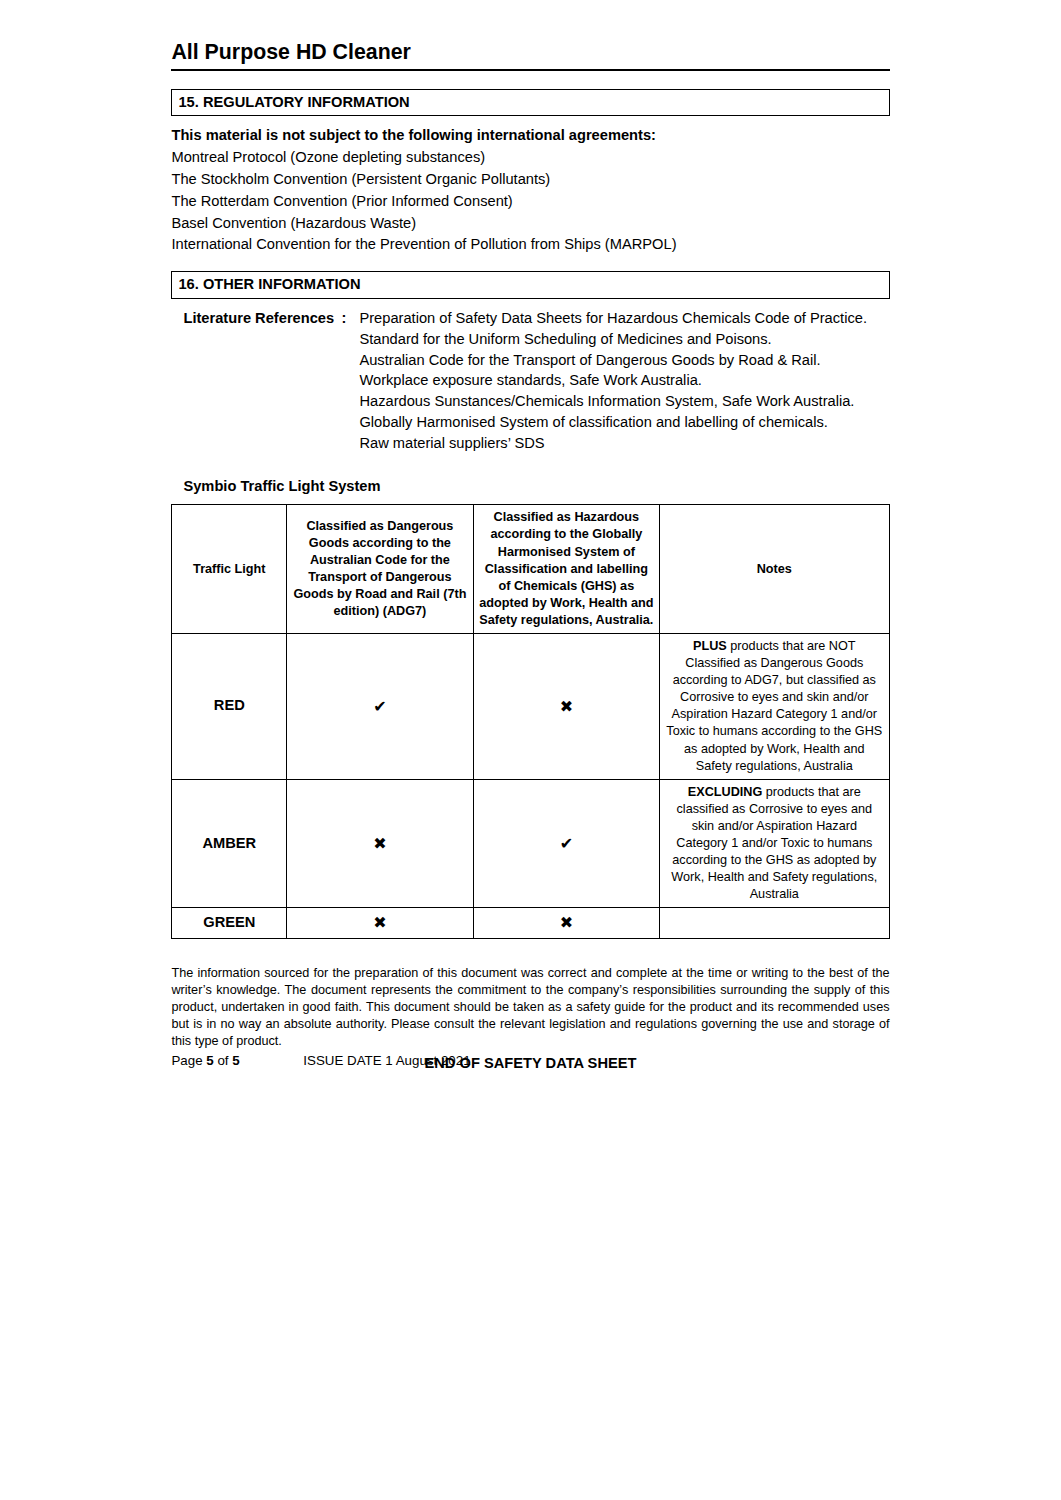All Purpose HD Cleaner
15. REGULATORY INFORMATION
This material is not subject to the following international agreements:
Montreal Protocol (Ozone depleting substances)
The Stockholm Convention (Persistent Organic Pollutants)
The Rotterdam Convention (Prior Informed Consent)
Basel Convention (Hazardous Waste)
International Convention for the Prevention of Pollution from Ships (MARPOL)
16. OTHER INFORMATION
Literature References
:
Preparation of Safety Data Sheets for Hazardous Chemicals Code of Practice.
Standard for the Uniform Scheduling of Medicines and Poisons.
Australian Code for the Transport of Dangerous Goods by Road & Rail.
Workplace exposure standards, Safe Work Australia.
Hazardous Sunstances/Chemicals Information System, Safe Work Australia.
Globally Harmonised System of classification and labelling of chemicals.
Raw material suppliers’ SDS
Symbio Traffic Light System
| Traffic Light | Classified as Dangerous Goods according to the Australian Code for the Transport of Dangerous Goods by Road and Rail (7th edition) (ADG7) | Classified as Hazardous according to the Globally Harmonised System of Classification and labelling of Chemicals (GHS) as adopted by Work, Health and Safety regulations, Australia. | Notes |
| --- | --- | --- | --- |
| RED | ✔ | ✖ | PLUS products that are NOT Classified as Dangerous Goods according to ADG7, but classified as Corrosive to eyes and skin and/or Aspiration Hazard Category 1 and/or Toxic to humans according to the GHS as adopted by Work, Health and Safety regulations, Australia |
| AMBER | ✖ | ✔ | EXCLUDING products that are classified as Corrosive to eyes and skin and/or Aspiration Hazard Category 1 and/or Toxic to humans according to the GHS as adopted by Work, Health and Safety regulations, Australia |
| GREEN | ✖ | ✖ | |
The information sourced for the preparation of this document was correct and complete at the time or writing to the best of the writer’s knowledge. The document represents the commitment to the company’s responsibilities surrounding the supply of this product, undertaken in good faith. This document should be taken as a safety guide for the product and its recommended uses but is in no way an absolute authority. Please consult the relevant legislation and regulations governing the use and storage of this type of product.
END OF SAFETY DATA SHEET
Page 5 of 5 ISSUE DATE 1 August 2021